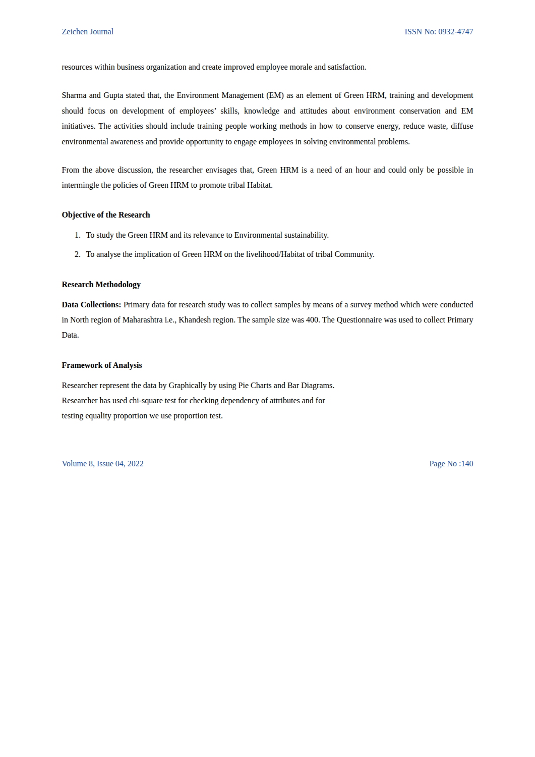Zeichen Journal ISSN No: 0932-4747
resources within business organization and create improved employee morale and satisfaction.
Sharma and Gupta stated that, the Environment Management (EM) as an element of Green HRM, training and development should focus on development of employees’ skills, knowledge and attitudes about environment conservation and EM initiatives. The activities should include training people working methods in how to conserve energy, reduce waste, diffuse environmental awareness and provide opportunity to engage employees in solving environmental problems.
From the above discussion, the researcher envisages that, Green HRM is a need of an hour and could only be possible in intermingle the policies of Green HRM to promote tribal Habitat.
Objective of the Research
To study the Green HRM and its relevance to Environmental sustainability.
To analyse the implication of Green HRM on the livelihood/Habitat of tribal Community.
Research Methodology
Data Collections: Primary data for research study was to collect samples by means of a survey method which were conducted in North region of Maharashtra i.e., Khandesh region. The sample size was 400. The Questionnaire was used to collect Primary Data.
Framework of Analysis
Researcher represent the data by Graphically by using Pie Charts and Bar Diagrams.
Researcher has used chi-square test for checking dependency of attributes and for
testing equality proportion we use proportion test.
Volume 8, Issue 04, 2022 Page No :140